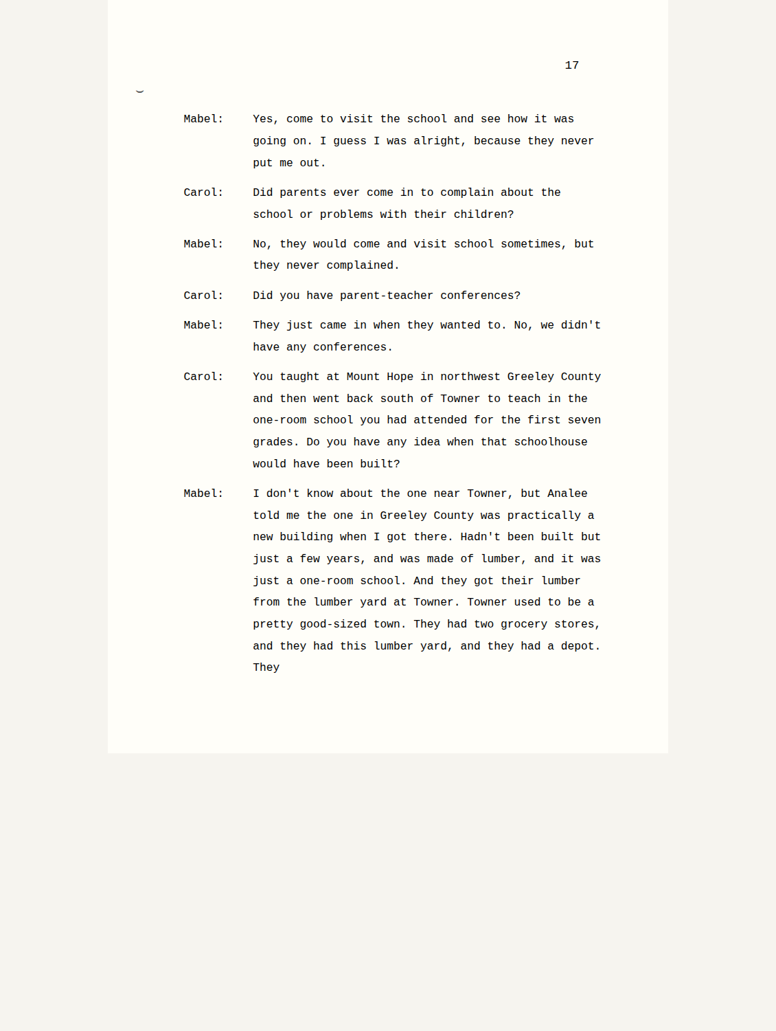⌣
17
Mabel:
Yes, come to visit the school and see how it was going on. I guess I was alright, because they never put me out.
Carol:
Did parents ever come in to complain about the school or problems with their children?
Mabel:
No, they would come and visit school sometimes, but they never complained.
Carol:
Did you have parent-teacher conferences?
Mabel:
They just came in when they wanted to. No, we didn't have any conferences.
Carol:
You taught at Mount Hope in northwest Greeley County and then went back south of Towner to teach in the one-room school you had attended for the first seven grades. Do you have any idea when that schoolhouse would have been built?
Mabel:
I don't know about the one near Towner, but Analee told me the one in Greeley County was practically a new building when I got there. Hadn't been built but just a few years, and was made of lumber, and it was just a one-room school. And they got their lumber from the lumber yard at Towner. Towner used to be a pretty good-sized town. They had two grocery stores, and they had this lumber yard, and they had a depot. They